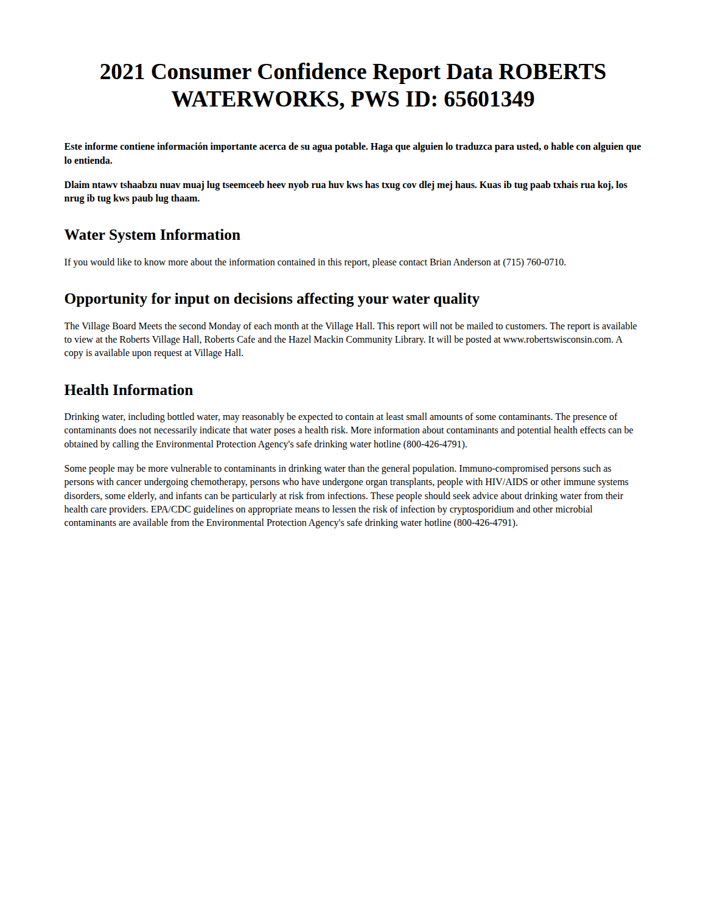2021 Consumer Confidence Report Data ROBERTS WATERWORKS, PWS ID: 65601349
Este informe contiene información importante acerca de su agua potable. Haga que alguien lo traduzca para usted, o hable con alguien que lo entienda.
Dlaim ntawv tshaabzu nuav muaj lug tseemceeb heev nyob rua huv kws has txug cov dlej mej haus. Kuas ib tug paab txhais rua koj, los nrug ib tug kws paub lug thaam.
Water System Information
If you would like to know more about the information contained in this report, please contact Brian Anderson at (715) 760-0710.
Opportunity for input on decisions affecting your water quality
The Village Board Meets the second Monday of each month at the Village Hall. This report will not be mailed to customers. The report is available to view at the Roberts Village Hall, Roberts Cafe and the Hazel Mackin Community Library. It will be posted at www.robertswisconsin.com. A copy is available upon request at Village Hall.
Health Information
Drinking water, including bottled water, may reasonably be expected to contain at least small amounts of some contaminants. The presence of contaminants does not necessarily indicate that water poses a health risk. More information about contaminants and potential health effects can be obtained by calling the Environmental Protection Agency's safe drinking water hotline (800-426-4791).
Some people may be more vulnerable to contaminants in drinking water than the general population. Immuno-compromised persons such as persons with cancer undergoing chemotherapy, persons who have undergone organ transplants, people with HIV/AIDS or other immune systems disorders, some elderly, and infants can be particularly at risk from infections. These people should seek advice about drinking water from their health care providers. EPA/CDC guidelines on appropriate means to lessen the risk of infection by cryptosporidium and other microbial contaminants are available from the Environmental Protection Agency's safe drinking water hotline (800-426-4791).